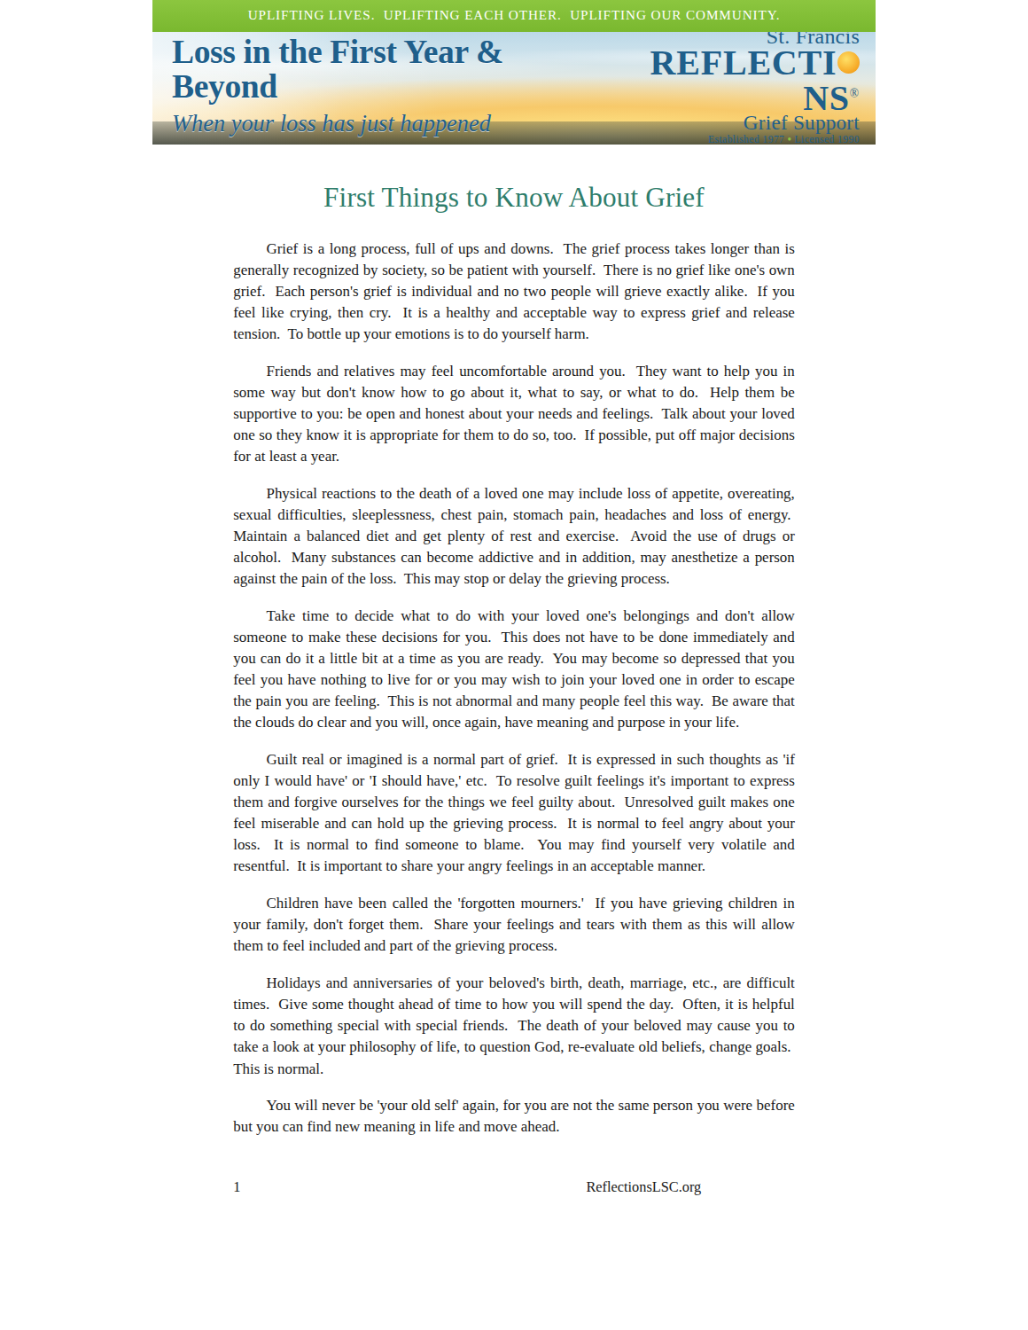Uplifting Lives. Uplifting Each Other. Uplifting Our Community.
Loss in the First Year & Beyond
When your loss has just happened
St. Francis REFLECTI NS® Grief Support Established 1977 • Licensed 1990
First Things to Know About Grief
Grief is a long process, full of ups and downs. The grief process takes longer than is generally recognized by society, so be patient with yourself. There is no grief like one's own grief. Each person's grief is individual and no two people will grieve exactly alike. If you feel like crying, then cry. It is a healthy and acceptable way to express grief and release tension. To bottle up your emotions is to do yourself harm.
Friends and relatives may feel uncomfortable around you. They want to help you in some way but don't know how to go about it, what to say, or what to do. Help them be supportive to you: be open and honest about your needs and feelings. Talk about your loved one so they know it is appropriate for them to do so, too. If possible, put off major decisions for at least a year.
Physical reactions to the death of a loved one may include loss of appetite, overeating, sexual difficulties, sleeplessness, chest pain, stomach pain, headaches and loss of energy. Maintain a balanced diet and get plenty of rest and exercise. Avoid the use of drugs or alcohol. Many substances can become addictive and in addition, may anesthetize a person against the pain of the loss. This may stop or delay the grieving process.
Take time to decide what to do with your loved one's belongings and don't allow someone to make these decisions for you. This does not have to be done immediately and you can do it a little bit at a time as you are ready. You may become so depressed that you feel you have nothing to live for or you may wish to join your loved one in order to escape the pain you are feeling. This is not abnormal and many people feel this way. Be aware that the clouds do clear and you will, once again, have meaning and purpose in your life.
Guilt real or imagined is a normal part of grief. It is expressed in such thoughts as 'if only I would have' or 'I should have,' etc. To resolve guilt feelings it's important to express them and forgive ourselves for the things we feel guilty about. Unresolved guilt makes one feel miserable and can hold up the grieving process. It is normal to feel angry about your loss. It is normal to find someone to blame. You may find yourself very volatile and resentful. It is important to share your angry feelings in an acceptable manner.
Children have been called the 'forgotten mourners.' If you have grieving children in your family, don't forget them. Share your feelings and tears with them as this will allow them to feel included and part of the grieving process.
Holidays and anniversaries of your beloved's birth, death, marriage, etc., are difficult times. Give some thought ahead of time to how you will spend the day. Often, it is helpful to do something special with special friends. The death of your beloved may cause you to take a look at your philosophy of life, to question God, re-evaluate old beliefs, change goals. This is normal.
You will never be 'your old self' again, for you are not the same person you were before but you can find new meaning in life and move ahead.
1 ReflectionsLSC.org